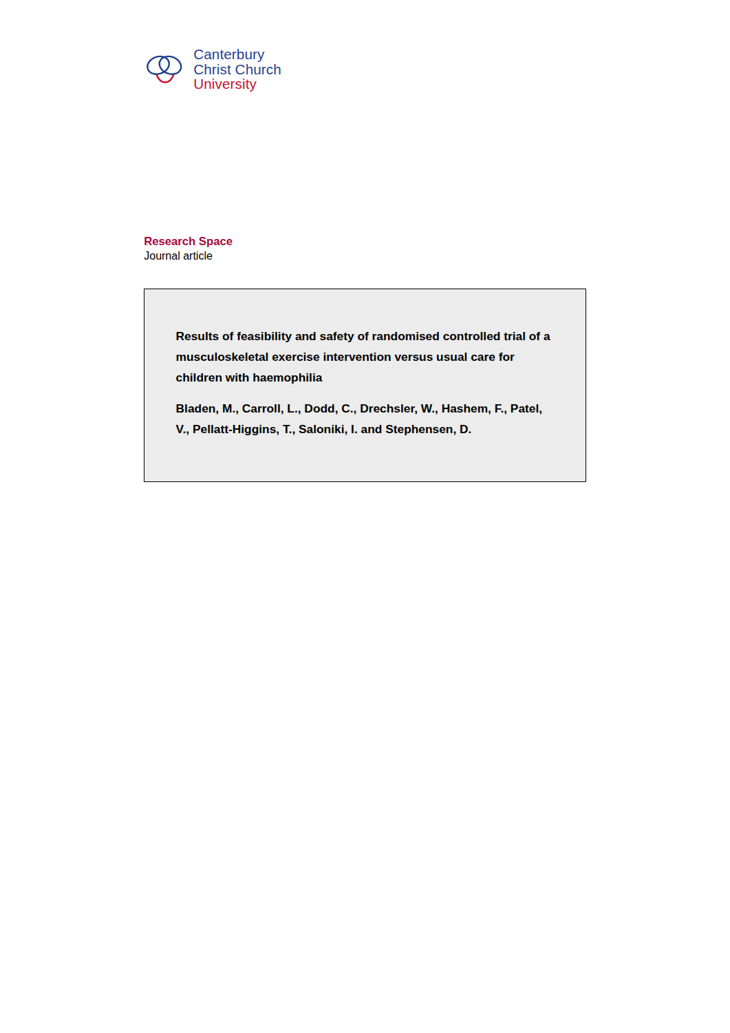Canterbury
Christ Church
University
Research Space
Journal article
Results of feasibility and safety of randomised controlled trial of a musculoskeletal exercise intervention versus usual care for children with haemophilia
Bladen, M., Carroll, L., Dodd, C., Drechsler, W., Hashem, F., Patel, V., Pellatt-Higgins, T., Saloniki, I. and Stephensen, D.